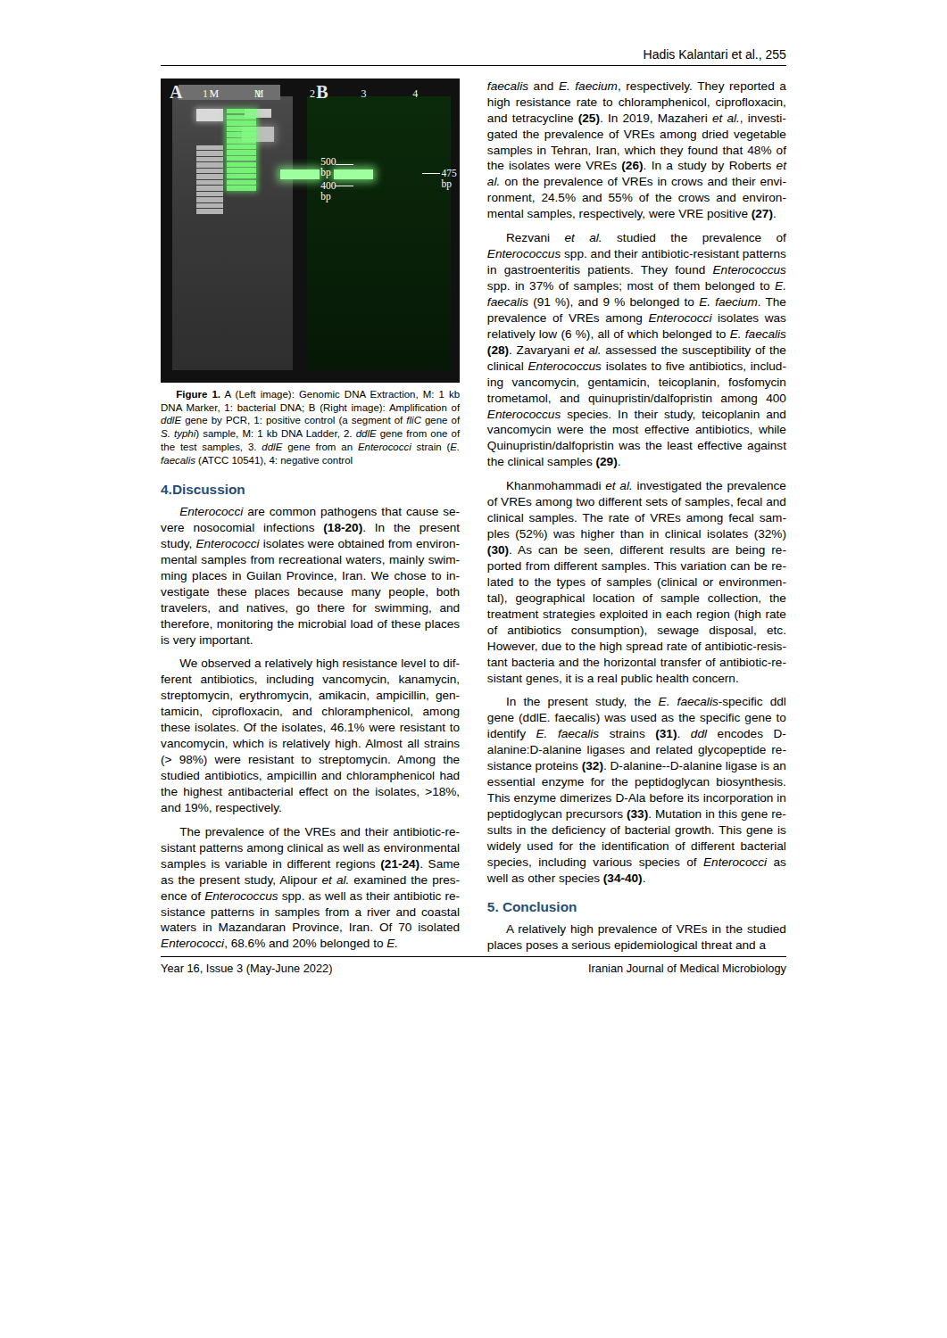Hadis Kalantari et al., 255
M 1
A
B
1 M 234
500
bp
400
bp
475
bp
Figure 1. A (Left image): Genomic DNA Extraction, M: 1 kb DNA Marker, 1: bacterial DNA; B (Right image): Amplification of ddlE gene by PCR, 1: positive control (a segment of fliC gene of S. typhi) sample, M: 1 kb DNA Ladder, 2. ddlE gene from one of the test samples, 3. ddlE gene from an Enterococci strain (E. faecalis (ATCC 10541), 4: negative control
4.Discussion
Enterococci are common pathogens that cause severe nosocomial infections (18-20). In the present study, Enterococci isolates were obtained from environmental samples from recreational waters, mainly swimming places in Guilan Province, Iran. We chose to investigate these places because many people, both travelers, and natives, go there for swimming, and therefore, monitoring the microbial load of these places is very important.
We observed a relatively high resistance level to different antibiotics, including vancomycin, kanamycin, streptomycin, erythromycin, amikacin, ampicillin, gentamicin, ciprofloxacin, and chloramphenicol, among these isolates. Of the isolates, 46.1% were resistant to vancomycin, which is relatively high. Almost all strains (˃ 98%) were resistant to streptomycin. Among the studied antibiotics, ampicillin and chloramphenicol had the highest antibacterial effect on the isolates, ˃18%, and 19%, respectively.
The prevalence of the VREs and their antibiotic-resistant patterns among clinical as well as environmental samples is variable in different regions (21-24). Same as the present study, Alipour et al. examined the presence of Enterococcus spp. as well as their antibiotic resistance patterns in samples from a river and coastal waters in Mazandaran Province, Iran. Of 70 isolated Enterococci, 68.6% and 20% belonged to E.
faecalis and E. faecium, respectively. They reported a high resistance rate to chloramphenicol, ciprofloxacin, and tetracycline (25). In 2019, Mazaheri et al., investigated the prevalence of VREs among dried vegetable samples in Tehran, Iran, which they found that 48% of the isolates were VREs (26). In a study by Roberts et al. on the prevalence of VREs in crows and their environment, 24.5% and 55% of the crows and environmental samples, respectively, were VRE positive (27).
Rezvani et al. studied the prevalence of Enterococcus spp. and their antibiotic-resistant patterns in gastroenteritis patients. They found Enterococcus spp. in 37% of samples; most of them belonged to E. faecalis (91 %), and 9 % belonged to E. faecium. The prevalence of VREs among Enterococci isolates was relatively low (6 %), all of which belonged to E. faecalis (28). Zavaryani et al. assessed the susceptibility of the clinical Enterococcus isolates to five antibiotics, including vancomycin, gentamicin, teicoplanin, fosfomycin trometamol, and quinupristin/dalfopristin among 400 Enterococcus species. In their study, teicoplanin and vancomycin were the most effective antibiotics, while Quinupristin/dalfopristin was the least effective against the clinical samples (29).
Khanmohammadi et al. investigated the prevalence of VREs among two different sets of samples, fecal and clinical samples. The rate of VREs among fecal samples (52%) was higher than in clinical isolates (32%) (30). As can be seen, different results are being reported from different samples. This variation can be related to the types of samples (clinical or environmental), geographical location of sample collection, the treatment strategies exploited in each region (high rate of antibiotics consumption), sewage disposal, etc. However, due to the high spread rate of antibiotic-resistant bacteria and the horizontal transfer of antibiotic-resistant genes, it is a real public health concern.
In the present study, the E. faecalis-specific ddl gene (ddlE. faecalis) was used as the specific gene to identify E. faecalis strains (31). ddl encodes D-alanine:D-alanine ligases and related glycopeptide resistance proteins (32). D-alanine--D-alanine ligase is an essential enzyme for the peptidoglycan biosynthesis. This enzyme dimerizes D-Ala before its incorporation in peptidoglycan precursors (33). Mutation in this gene results in the deficiency of bacterial growth. This gene is widely used for the identification of different bacterial species, including various species of Enterococci as well as other species (34-40).
5. Conclusion
A relatively high prevalence of VREs in the studied places poses a serious epidemiological threat and a
Year 16, Issue 3 (May-June 2022) Iranian Journal of Medical Microbiology